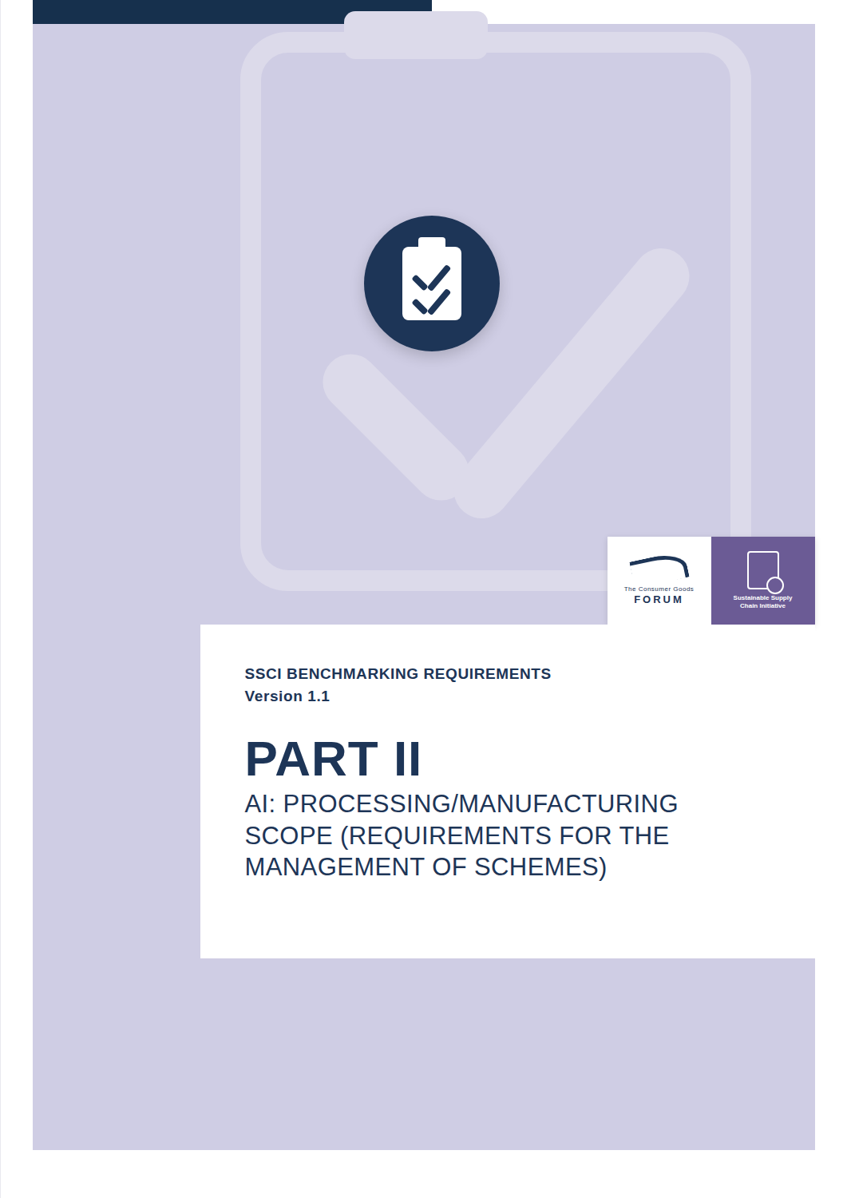The Consumer Goods
FORUM
Sustainable Supply
Chain Initiative
SSCI BENCHMARKING REQUIREMENTS
Version 1.1
PART II
AI: PROCESSING/MANUFACTURING SCOPE (REQUIREMENTS FOR THE MANAGEMENT OF SCHEMES)